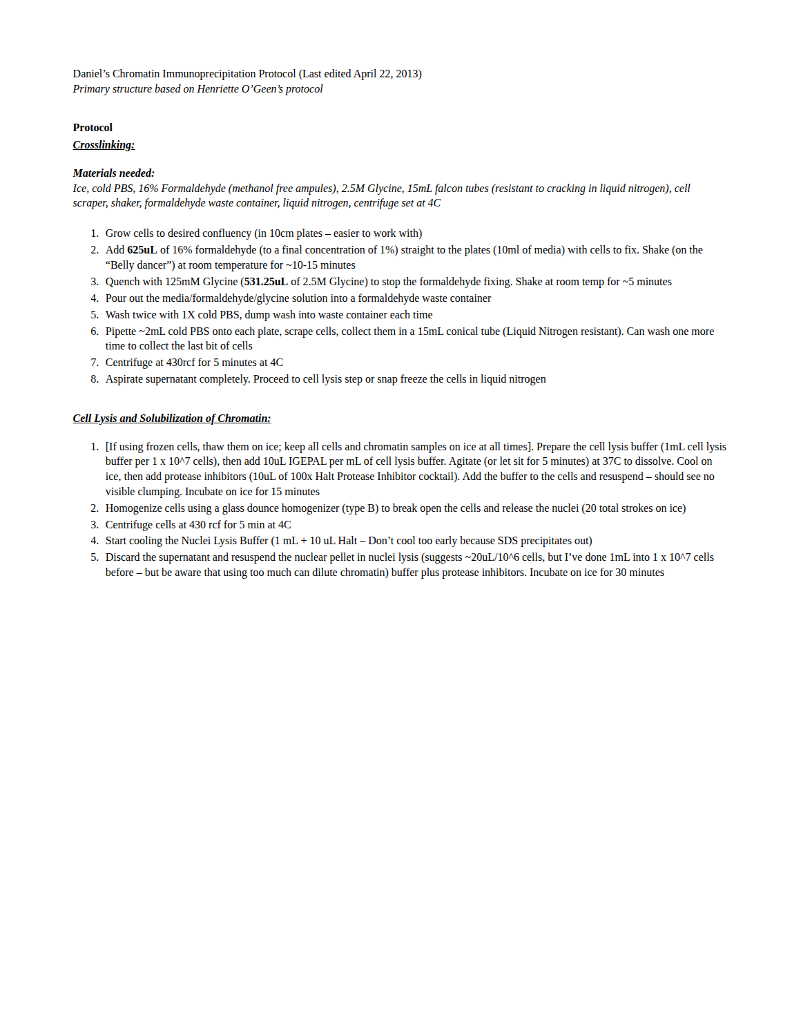Daniel’s Chromatin Immunoprecipitation Protocol (Last edited April 22, 2013)
Primary structure based on Henriette O’Geen’s protocol
Protocol
Crosslinking:
Materials needed:
Ice, cold PBS, 16% Formaldehyde (methanol free ampules), 2.5M Glycine, 15mL falcon tubes (resistant to cracking in liquid nitrogen), cell scraper, shaker, formaldehyde waste container, liquid nitrogen, centrifuge set at 4C
Grow cells to desired confluency (in 10cm plates – easier to work with)
Add 625uL of 16% formaldehyde (to a final concentration of 1%) straight to the plates (10ml of media) with cells to fix. Shake (on the “Belly dancer”) at room temperature for ~10-15 minutes
Quench with 125mM Glycine (531.25uL of 2.5M Glycine) to stop the formaldehyde fixing. Shake at room temp for ~5 minutes
Pour out the media/formaldehyde/glycine solution into a formaldehyde waste container
Wash twice with 1X cold PBS, dump wash into waste container each time
Pipette ~2mL cold PBS onto each plate, scrape cells, collect them in a 15mL conical tube (Liquid Nitrogen resistant). Can wash one more time to collect the last bit of cells
Centrifuge at 430rcf for 5 minutes at 4C
Aspirate supernatant completely. Proceed to cell lysis step or snap freeze the cells in liquid nitrogen
Cell Lysis and Solubilization of Chromatin:
[If using frozen cells, thaw them on ice; keep all cells and chromatin samples on ice at all times]. Prepare the cell lysis buffer (1mL cell lysis buffer per 1 x 10^7 cells), then add 10uL IGEPAL per mL of cell lysis buffer. Agitate (or let sit for 5 minutes) at 37C to dissolve. Cool on ice, then add protease inhibitors (10uL of 100x Halt Protease Inhibitor cocktail). Add the buffer to the cells and resuspend – should see no visible clumping. Incubate on ice for 15 minutes
Homogenize cells using a glass dounce homogenizer (type B) to break open the cells and release the nuclei (20 total strokes on ice)
Centrifuge cells at 430 rcf for 5 min at 4C
Start cooling the Nuclei Lysis Buffer (1 mL + 10 uL Halt – Don’t cool too early because SDS precipitates out)
Discard the supernatant and resuspend the nuclear pellet in nuclei lysis (suggests ~20uL/10^6 cells, but I’ve done 1mL into 1 x 10^7 cells before – but be aware that using too much can dilute chromatin) buffer plus protease inhibitors. Incubate on ice for 30 minutes